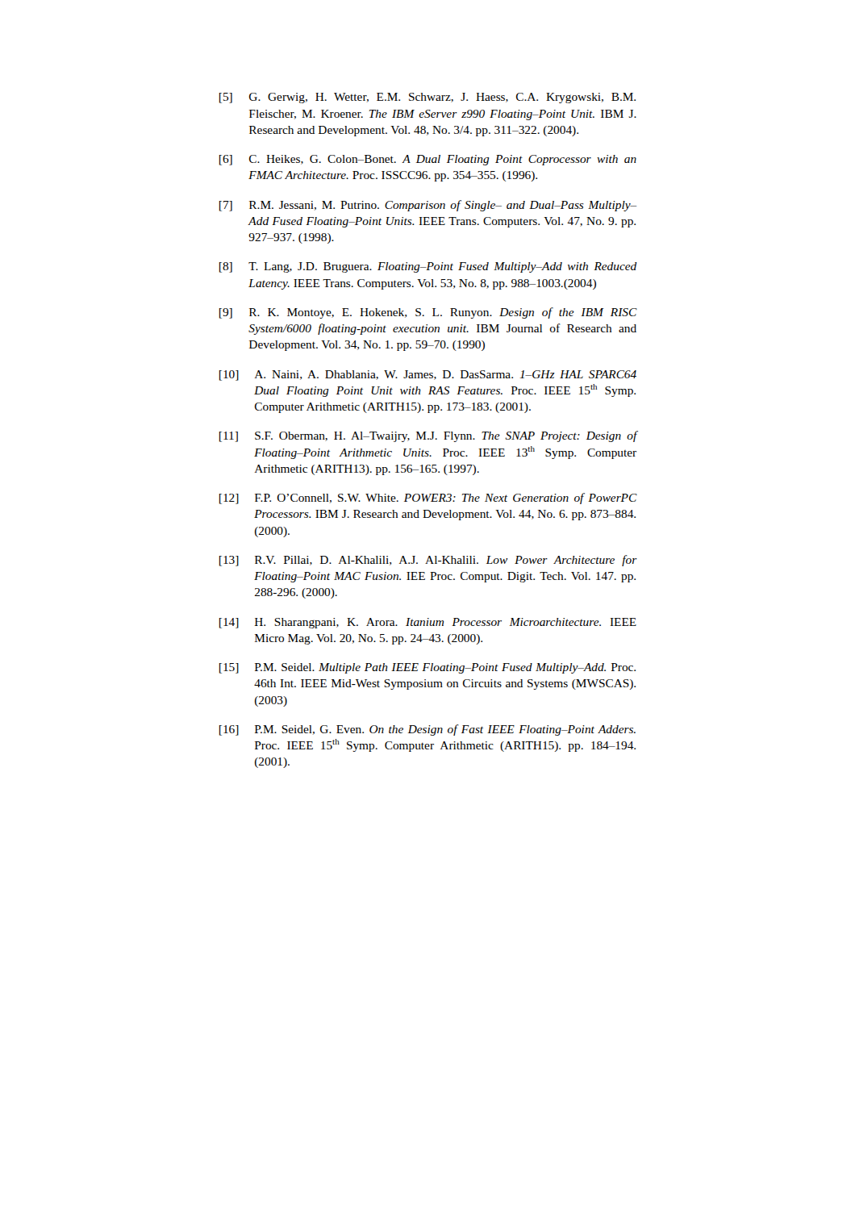[5] G. Gerwig, H. Wetter, E.M. Schwarz, J. Haess, C.A. Krygowski, B.M. Fleischer, M. Kroener. The IBM eServer z990 Floating–Point Unit. IBM J. Research and Development. Vol. 48, No. 3/4. pp. 311–322. (2004).
[6] C. Heikes, G. Colon–Bonet. A Dual Floating Point Coprocessor with an FMAC Architecture. Proc. ISSCC96. pp. 354–355. (1996).
[7] R.M. Jessani, M. Putrino. Comparison of Single– and Dual–Pass Multiply–Add Fused Floating–Point Units. IEEE Trans. Computers. Vol. 47, No. 9. pp. 927–937. (1998).
[8] T. Lang, J.D. Bruguera. Floating–Point Fused Multiply–Add with Reduced Latency. IEEE Trans. Computers. Vol. 53, No. 8, pp. 988–1003.(2004)
[9] R. K. Montoye, E. Hokenek, S. L. Runyon. Design of the IBM RISC System/6000 floating-point execution unit. IBM Journal of Research and Development. Vol. 34, No. 1. pp. 59–70. (1990)
[10] A. Naini, A. Dhablania, W. James, D. DasSarma. 1–GHz HAL SPARC64 Dual Floating Point Unit with RAS Features. Proc. IEEE 15th Symp. Computer Arithmetic (ARITH15). pp. 173–183. (2001).
[11] S.F. Oberman, H. Al–Twaijry, M.J. Flynn. The SNAP Project: Design of Floating–Point Arithmetic Units. Proc. IEEE 13th Symp. Computer Arithmetic (ARITH13). pp. 156–165. (1997).
[12] F.P. O’Connell, S.W. White. POWER3: The Next Generation of PowerPC Processors. IBM J. Research and Development. Vol. 44, No. 6. pp. 873–884. (2000).
[13] R.V. Pillai, D. Al-Khalili, A.J. Al-Khalili. Low Power Architecture for Floating–Point MAC Fusion. IEE Proc. Comput. Digit. Tech. Vol. 147. pp. 288-296. (2000).
[14] H. Sharangpani, K. Arora. Itanium Processor Microarchitecture. IEEE Micro Mag. Vol. 20, No. 5. pp. 24–43. (2000).
[15] P.M. Seidel. Multiple Path IEEE Floating–Point Fused Multiply–Add. Proc. 46th Int. IEEE Mid-West Symposium on Circuits and Systems (MWSCAS). (2003)
[16] P.M. Seidel, G. Even. On the Design of Fast IEEE Floating–Point Adders. Proc. IEEE 15th Symp. Computer Arithmetic (ARITH15). pp. 184–194. (2001).